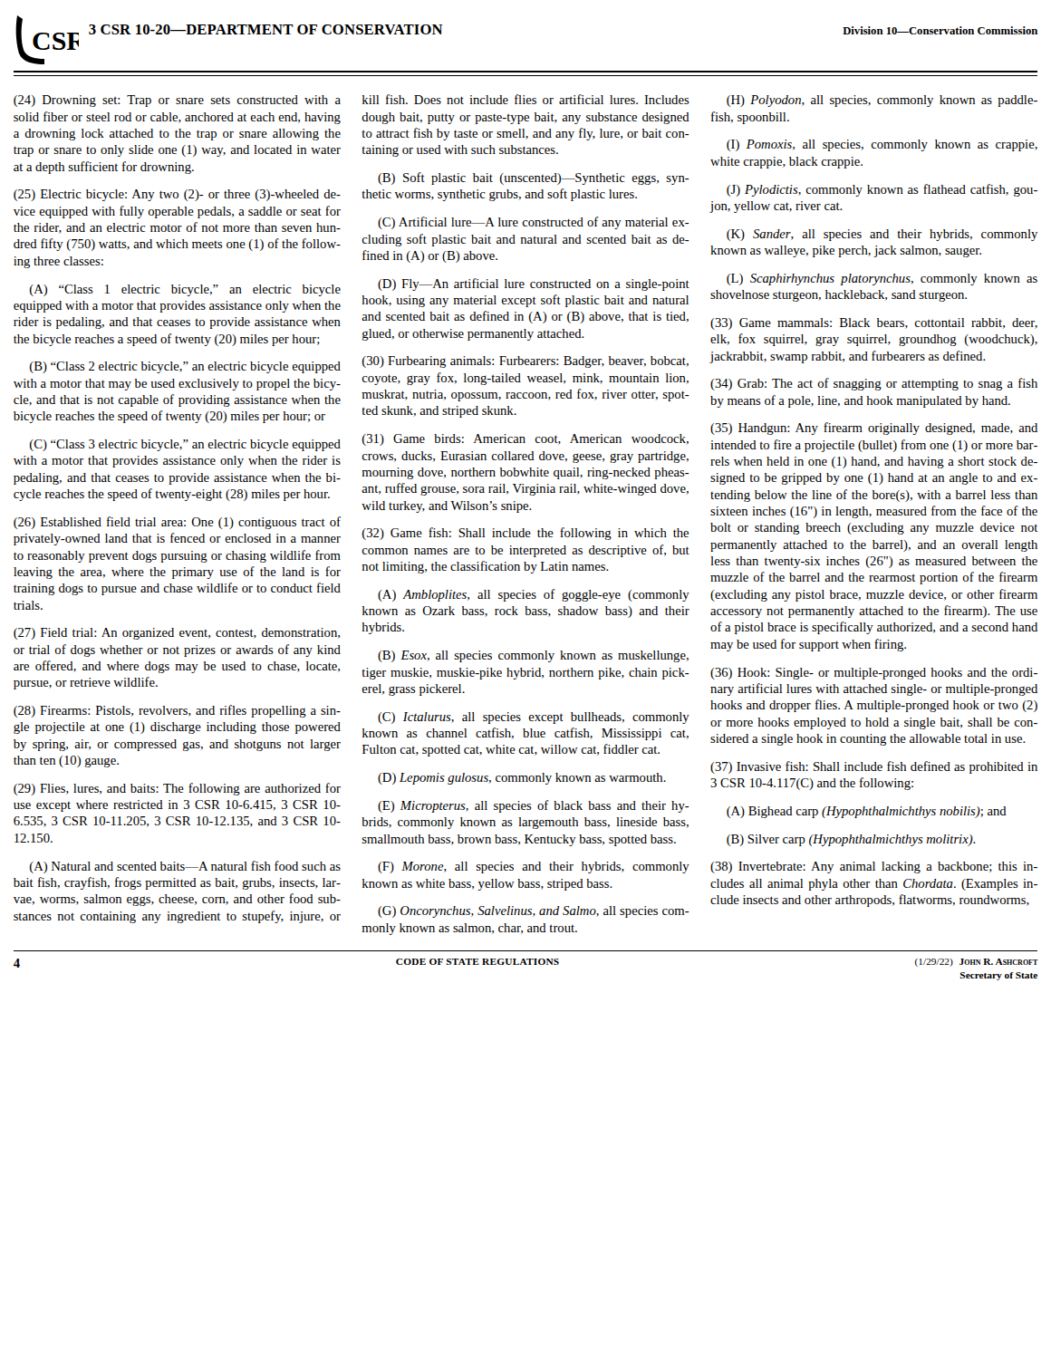CSR
3 CSR 10-20—DEPARTMENT OF CONSERVATION
Division 10—Conservation Commission
(24) Drowning set: Trap or snare sets constructed with a solid fiber or steel rod or cable, anchored at each end, having a drowning lock attached to the trap or snare allowing the trap or snare to only slide one (1) way, and located in water at a depth sufficient for drowning.
(25) Electric bicycle: Any two (2)- or three (3)-wheeled device equipped with fully operable pedals, a saddle or seat for the rider, and an electric motor of not more than seven hundred fifty (750) watts, and which meets one (1) of the following three classes:
(A) “Class 1 electric bicycle,” an electric bicycle equipped with a motor that provides assistance only when the rider is pedaling, and that ceases to provide assistance when the bicycle reaches a speed of twenty (20) miles per hour;
(B) “Class 2 electric bicycle,” an electric bicycle equipped with a motor that may be used exclusively to propel the bicycle, and that is not capable of providing assistance when the bicycle reaches the speed of twenty (20) miles per hour; or
(C) “Class 3 electric bicycle,” an electric bicycle equipped with a motor that provides assistance only when the rider is pedaling, and that ceases to provide assistance when the bicycle reaches the speed of twenty-eight (28) miles per hour.
(26) Established field trial area: One (1) contiguous tract of privately-owned land that is fenced or enclosed in a manner to reasonably prevent dogs pursuing or chasing wildlife from leaving the area, where the primary use of the land is for training dogs to pursue and chase wildlife or to conduct field trials.
(27) Field trial: An organized event, contest, demonstration, or trial of dogs whether or not prizes or awards of any kind are offered, and where dogs may be used to chase, locate, pursue, or retrieve wildlife.
(28) Firearms: Pistols, revolvers, and rifles propelling a single projectile at one (1) discharge including those powered by spring, air, or compressed gas, and shotguns not larger than ten (10) gauge.
(29) Flies, lures, and baits: The following are authorized for use except where restricted in 3 CSR 10-6.415, 3 CSR 10-6.535, 3 CSR 10-11.205, 3 CSR 10-12.135, and 3 CSR 10-12.150.
(A) Natural and scented baits—A natural fish food such as bait fish, crayfish, frogs permitted as bait, grubs, insects, larvae, worms, salmon eggs, cheese, corn, and other food substances not containing any ingredient to stupefy, injure, or kill fish. Does not include flies or artificial lures. Includes dough bait, putty or paste-type bait, any substance designed to attract fish by taste or smell, and any fly, lure, or bait containing or used with such substances.
(B) Soft plastic bait (unscented)—Synthetic eggs, synthetic worms, synthetic grubs, and soft plastic lures.
(C) Artificial lure—A lure constructed of any material excluding soft plastic bait and natural and scented bait as defined in (A) or (B) above.
(D) Fly—An artificial lure constructed on a single-point hook, using any material except soft plastic bait and natural and scented bait as defined in (A) or (B) above, that is tied, glued, or otherwise permanently attached.
(30) Furbearing animals: Furbearers: Badger, beaver, bobcat, coyote, gray fox, long-tailed weasel, mink, mountain lion, muskrat, nutria, opossum, raccoon, red fox, river otter, spotted skunk, and striped skunk.
(31) Game birds: American coot, American woodcock, crows, ducks, Eurasian collared dove, geese, gray partridge, mourning dove, northern bobwhite quail, ring-necked pheasant, ruffed grouse, sora rail, Virginia rail, white-winged dove, wild turkey, and Wilson’s snipe.
(32) Game fish: Shall include the following in which the common names are to be interpreted as descriptive of, but not limiting, the classification by Latin names.
(A) Ambloplites, all species of goggle-eye (commonly known as Ozark bass, rock bass, shadow bass) and their hybrids.
(B) Esox, all species commonly known as muskellunge, tiger muskie, muskie-pike hybrid, northern pike, chain pickerel, grass pickerel.
(C) Ictalurus, all species except bullheads, commonly known as channel catfish, blue catfish, Mississippi cat, Fulton cat, spotted cat, white cat, willow cat, fiddler cat.
(D) Lepomis gulosus, commonly known as warmouth.
(E) Micropterus, all species of black bass and their hybrids, commonly known as largemouth bass, lineside bass, smallmouth bass, brown bass, Kentucky bass, spotted bass.
(F) Morone, all species and their hybrids, commonly known as white bass, yellow bass, striped bass.
(G) Oncorynchus, Salvelinus, and Salmo, all species commonly known as salmon, char, and trout.
(H) Polyodon, all species, commonly known as paddlefish, spoonbill.
(I) Pomoxis, all species, commonly known as crappie, white crappie, black crappie.
(J) Pylodictis, commonly known as flathead catfish, goujon, yellow cat, river cat.
(K) Sander, all species and their hybrids, commonly known as walleye, pike perch, jack salmon, sauger.
(L) Scaphirhynchus platorynchus, commonly known as shovelnose sturgeon, hackleback, sand sturgeon.
(33) Game mammals: Black bears, cottontail rabbit, deer, elk, fox squirrel, gray squirrel, groundhog (woodchuck), jackrabbit, swamp rabbit, and furbearers as defined.
(34) Grab: The act of snagging or attempting to snag a fish by means of a pole, line, and hook manipulated by hand.
(35) Handgun: Any firearm originally designed, made, and intended to fire a projectile (bullet) from one (1) or more barrels when held in one (1) hand, and having a short stock designed to be gripped by one (1) hand at an angle to and extending below the line of the bore(s), with a barrel less than sixteen inches (16") in length, measured from the face of the bolt or standing breech (excluding any muzzle device not permanently attached to the barrel), and an overall length less than twenty-six inches (26") as measured between the muzzle of the barrel and the rearmost portion of the firearm (excluding any pistol brace, muzzle device, or other firearm accessory not permanently attached to the firearm). The use of a pistol brace is specifically authorized, and a second hand may be used for support when firing.
(36) Hook: Single- or multiple-pronged hooks and the ordinary artificial lures with attached single- or multiple-pronged hooks and dropper flies. A multiple-pronged hook or two (2) or more hooks employed to hold a single bait, shall be considered a single hook in counting the allowable total in use.
(37) Invasive fish: Shall include fish defined as prohibited in 3 CSR 10-4.117(C) and the following:
(A) Bighead carp (Hypophthalmichthys nobilis); and
(B) Silver carp (Hypophthalmichthys molitrix).
(38) Invertebrate: Any animal lacking a backbone; this includes all animal phyla other than Chordata. (Examples include insects and other arthropods, flatworms, roundworms,
4
CODE OF STATE REGULATIONS
(1/29/22) John R. Ashcroft
Secretary of State